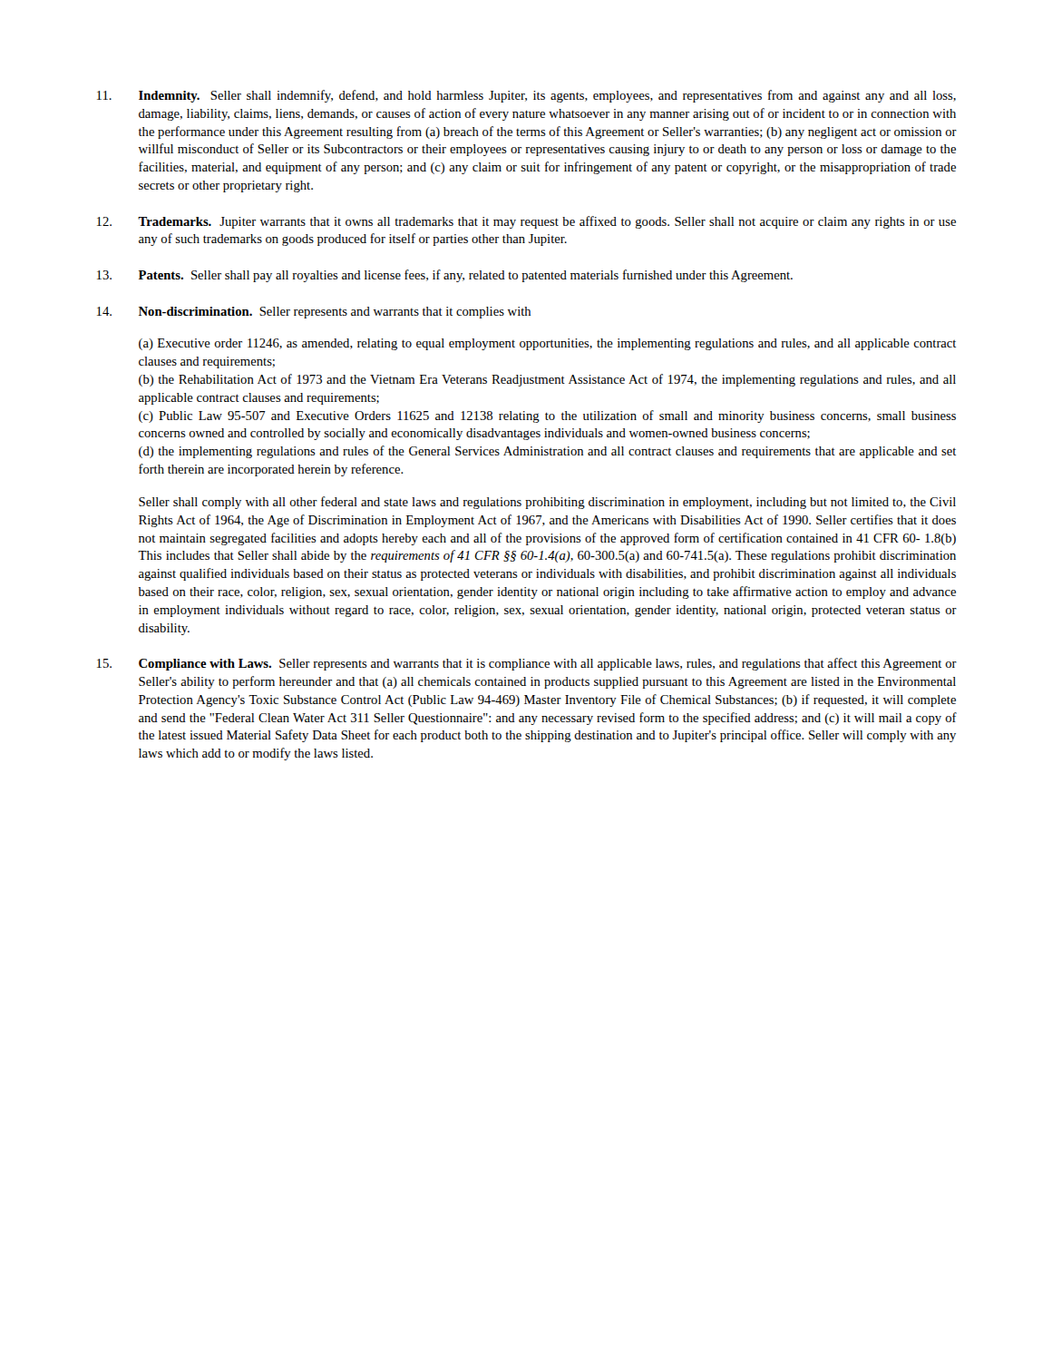11. Indemnity. Seller shall indemnify, defend, and hold harmless Jupiter, its agents, employees, and representatives from and against any and all loss, damage, liability, claims, liens, demands, or causes of action of every nature whatsoever in any manner arising out of or incident to or in connection with the performance under this Agreement resulting from (a) breach of the terms of this Agreement or Seller's warranties; (b) any negligent act or omission or willful misconduct of Seller or its Subcontractors or their employees or representatives causing injury to or death to any person or loss or damage to the facilities, material, and equipment of any person; and (c) any claim or suit for infringement of any patent or copyright, or the misappropriation of trade secrets or other proprietary right.
12. Trademarks. Jupiter warrants that it owns all trademarks that it may request be affixed to goods. Seller shall not acquire or claim any rights in or use any of such trademarks on goods produced for itself or parties other than Jupiter.
13. Patents. Seller shall pay all royalties and license fees, if any, related to patented materials furnished under this Agreement.
14. Non-discrimination. Seller represents and warrants that it complies with
(a) Executive order 11246, as amended, relating to equal employment opportunities, the implementing regulations and rules, and all applicable contract clauses and requirements;
(b) the Rehabilitation Act of 1973 and the Vietnam Era Veterans Readjustment Assistance Act of 1974, the implementing regulations and rules, and all applicable contract clauses and requirements;
(c) Public Law 95-507 and Executive Orders 11625 and 12138 relating to the utilization of small and minority business concerns, small business concerns owned and controlled by socially and economically disadvantages individuals and women-owned business concerns;
(d) the implementing regulations and rules of the General Services Administration and all contract clauses and requirements that are applicable and set forth therein are incorporated herein by reference.
Seller shall comply with all other federal and state laws and regulations prohibiting discrimination in employment, including but not limited to, the Civil Rights Act of 1964, the Age of Discrimination in Employment Act of 1967, and the Americans with Disabilities Act of 1990. Seller certifies that it does not maintain segregated facilities and adopts hereby each and all of the provisions of the approved form of certification contained in 41 CFR 60- 1.8(b) This includes that Seller shall abide by the requirements of 41 CFR §§ 60-1.4(a), 60-300.5(a) and 60-741.5(a). These regulations prohibit discrimination against qualified individuals based on their status as protected veterans or individuals with disabilities, and prohibit discrimination against all individuals based on their race, color, religion, sex, sexual orientation, gender identity or national origin including to take affirmative action to employ and advance in employment individuals without regard to race, color, religion, sex, sexual orientation, gender identity, national origin, protected veteran status or disability.
15. Compliance with Laws. Seller represents and warrants that it is compliance with all applicable laws, rules, and regulations that affect this Agreement or Seller's ability to perform hereunder and that (a) all chemicals contained in products supplied pursuant to this Agreement are listed in the Environmental Protection Agency's Toxic Substance Control Act (Public Law 94-469) Master Inventory File of Chemical Substances; (b) if requested, it will complete and send the "Federal Clean Water Act 311 Seller Questionnaire": and any necessary revised form to the specified address; and (c) it will mail a copy of the latest issued Material Safety Data Sheet for each product both to the shipping destination and to Jupiter's principal office. Seller will comply with any laws which add to or modify the laws listed.